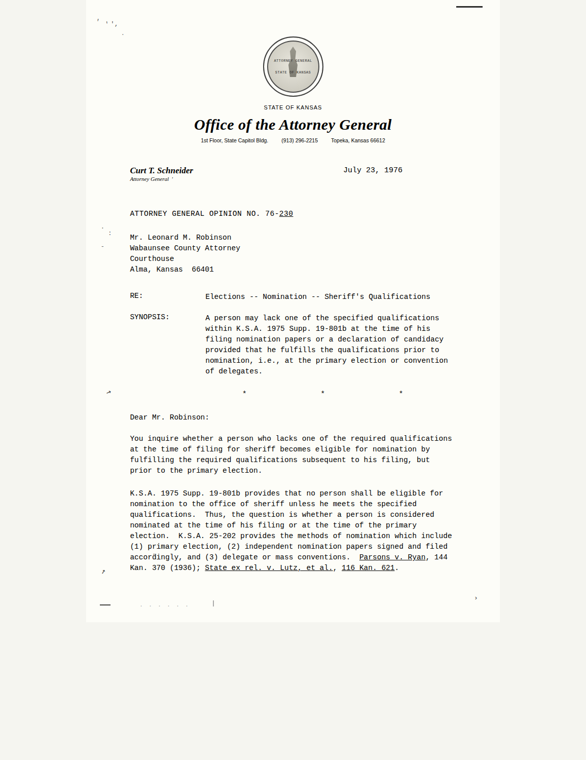,
'
',
.
ATTORNEY GENERAL
STATE OF KANSAS
STATE OF KANSAS
Office of the Attorney General
1st Floor, State Capitol Bldg. (913) 296-2215 Topeka, Kansas 66612
Curt T. Schneider Attorney General '
July 23, 1976
ATTORNEY GENERAL OPINION NO. 76-230
Mr. Leonard M. Robinson
Wabaunsee County Attorney
Courthouse
Alma, Kansas 66401
| RE: | Elections -- Nomination -- Sheriff's Qualifications |
| SYNOPSIS: | A person may lack one of the specified qualifications within K.S.A. 1975 Supp. 19-801b at the time of his filing nomination papers or a declaration of candidacy provided that he fulfills the qualifications prior to nomination, i.e., at the primary election or convention of delegates. |
***
.
:
-
Dear Mr. Robinson:
You inquire whether a person who lacks one of the required qualifications at the time of filing for sheriff becomes eligible for nomination by fulfilling the required qualifications subsequent to his filing, but prior to the primary election.
K.S.A. 1975 Supp. 19-801b provides that no person shall be eligible for nomination to the office of sheriff unless he meets the specified qualifications. Thus, the question is whether a person is considered nominated at the time of his filing or at the time of the primary election. K.S.A. 25-202 provides the methods of nomination which include (1) primary election, (2) independent nomination papers signed and filed accordingly, and (3) delegate or mass conventions. Parsons v. Ryan, 144 Kan. 370 (1936); State ex rel. v. Lutz, et al., 116 Kan. 621.
↗
.
↗
. . . . . .
›